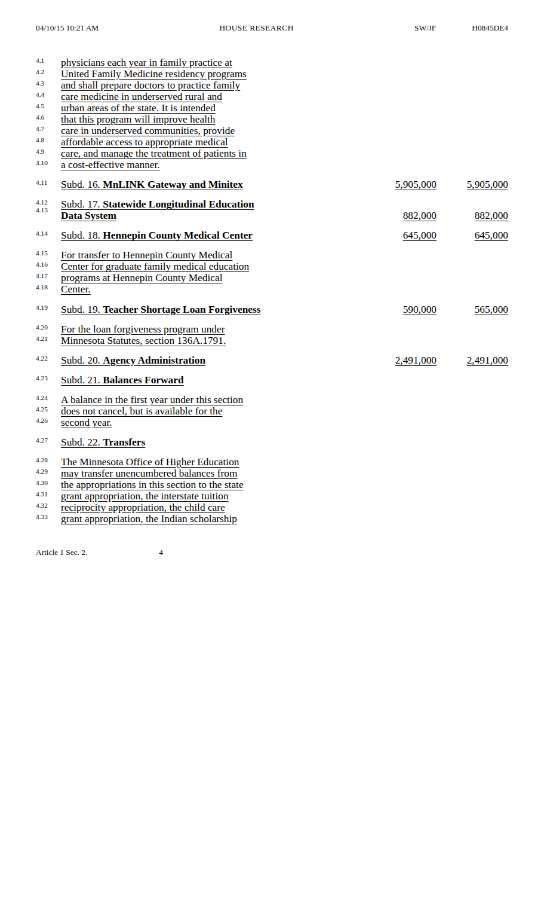04/10/15 10:21 AM
HOUSE RESEARCH
SW/JF H0845DE4
| 4.1 | physicians each year in family practice at | | |
| 4.2 | United Family Medicine residency programs | | |
| 4.3 | and shall prepare doctors to practice family | | |
| 4.4 | care medicine in underserved rural and | | |
| 4.5 | urban areas of the state. It is intended | | |
| 4.6 | that this program will improve health | | |
| 4.7 | care in underserved communities, provide | | |
| 4.8 | affordable access to appropriate medical | | |
| 4.9 | care, and manage the treatment of patients in | | |
| 4.10 | a cost-effective manner. | | |
| 4.11 | Subd. 16. MnLINK Gateway and Minitex | 5,905,000 | 5,905,000 |
| 4.12 4.13 | Subd. 17. Statewide Longitudinal Education Data System | 882,000 | 882,000 |
| 4.14 | Subd. 18. Hennepin County Medical Center | 645,000 | 645,000 |
| 4.15 | For transfer to Hennepin County Medical | | |
| 4.16 | Center for graduate family medical education | | |
| 4.17 | programs at Hennepin County Medical | | |
| 4.18 | Center. | | |
| 4.19 | Subd. 19. Teacher Shortage Loan Forgiveness | 590,000 | 565,000 |
| 4.20 | For the loan forgiveness program under | | |
| 4.21 | Minnesota Statutes, section 136A.1791. | | |
| 4.22 | Subd. 20. Agency Administration | 2,491,000 | 2,491,000 |
| 4.23 | Subd. 21. Balances Forward | | |
| 4.24 | A balance in the first year under this section | | |
| 4.25 | does not cancel, but is available for the | | |
| 4.26 | second year. | | |
| 4.27 | Subd. 22. Transfers | | |
| 4.28 | The Minnesota Office of Higher Education | | |
| 4.29 | may transfer unencumbered balances from | | |
| 4.30 | the appropriations in this section to the state | | |
| 4.31 | grant appropriation, the interstate tuition | | |
| 4.32 | reciprocity appropriation, the child care | | |
| 4.33 | grant appropriation, the Indian scholarship | | |
Article 1 Sec. 2.
4